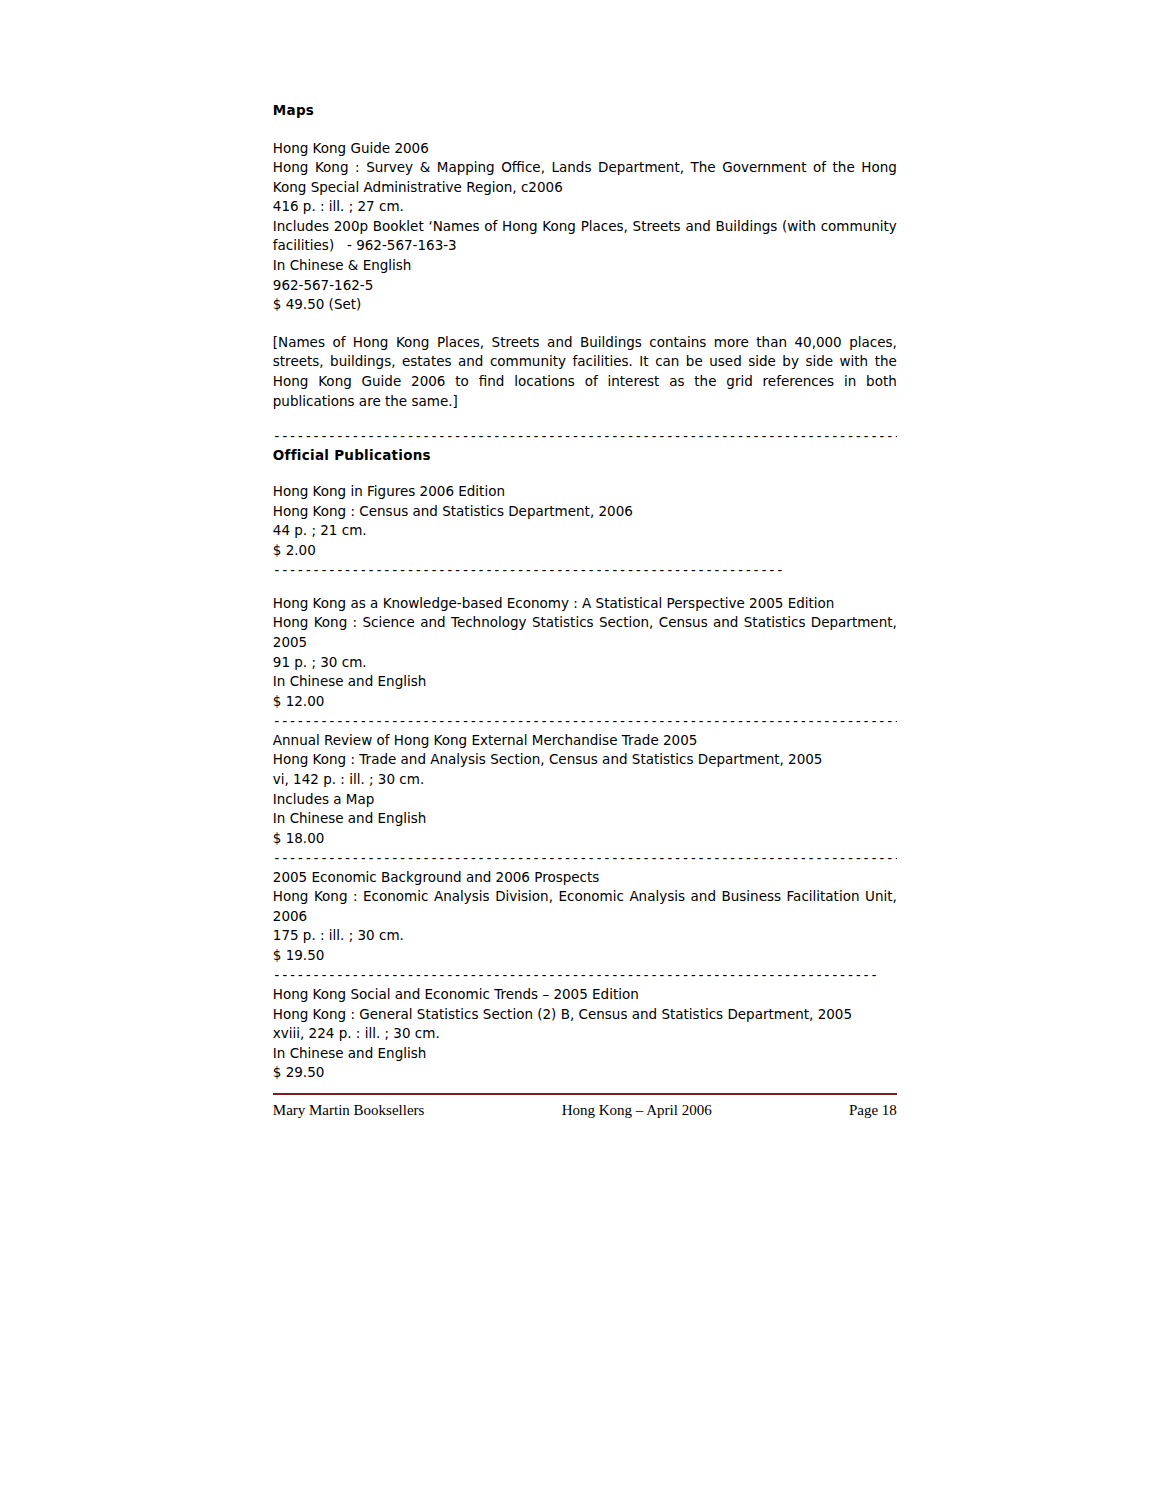Maps
Hong Kong Guide 2006
Hong Kong : Survey & Mapping Office, Lands Department, The Government of the Hong Kong Special Administrative Region, c2006
416 p. : ill. ; 27 cm.
Includes 200p Booklet ‘Names of Hong Kong Places, Streets and Buildings (with community facilities) - 962-567-163-3
In Chinese & English
962-567-162-5
$ 49.50 (Set)
[Names of Hong Kong Places, Streets and Buildings contains more than 40,000 places, streets, buildings, estates and community facilities. It can be used side by side with the Hong Kong Guide 2006 to find locations of interest as the grid references in both publications are the same.]
-----------------------------------------------------------------------------------
Official Publications
Hong Kong in Figures 2006 Edition
Hong Kong : Census and Statistics Department, 2006
44 p. ; 21 cm.
$ 2.00
-----------------------------------------------------------------
Hong Kong as a Knowledge-based Economy : A Statistical Perspective 2005 Edition
Hong Kong : Science and Technology Statistics Section, Census and Statistics Department, 2005
91 p. ; 30 cm.
In Chinese and English
$ 12.00
--------------------------------------------------------------------------------------
Annual Review of Hong Kong External Merchandise Trade 2005
Hong Kong : Trade and Analysis Section, Census and Statistics Department, 2005
vi, 142 p. : ill. ; 30 cm.
Includes a Map
In Chinese and English
$ 18.00
-------------------------------------------------------------------------------------
2005 Economic Background and 2006 Prospects
Hong Kong : Economic Analysis Division, Economic Analysis and Business Facilitation Unit, 2006
175 p. : ill. ; 30 cm.
$ 19.50
-----------------------------------------------------------------------------
Hong Kong Social and Economic Trends – 2005 Edition
Hong Kong : General Statistics Section (2) B, Census and Statistics Department, 2005
xviii, 224 p. : ill. ; 30 cm.
In Chinese and English
$ 29.50
Mary Martin Booksellers Hong Kong – April 2006 Page 18